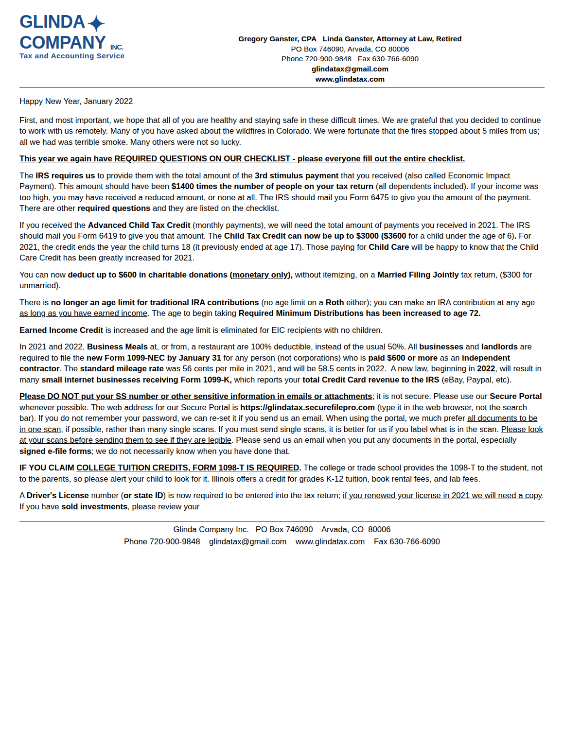GLINDA✦
COMPANY INC.
Tax and Accounting Service
Gregory Ganster, CPA Linda Ganster, Attorney at Law, Retired
PO Box 746090, Arvada, CO 80006
Phone 720-900-9848 Fax 630-766-6090
glindatax@gmail.com
www.glindatax.com
Happy New Year, January 2022
First, and most important, we hope that all of you are healthy and staying safe in these difficult times. We are grateful that you decided to continue to work with us remotely. Many of you have asked about the wildfires in Colorado. We were fortunate that the fires stopped about 5 miles from us; all we had was terrible smoke. Many others were not so lucky.
This year we again have REQUIRED QUESTIONS ON OUR CHECKLIST - please everyone fill out the entire checklist.
The IRS requires us to provide them with the total amount of the 3rd stimulus payment that you received (also called Economic Impact Payment). This amount should have been $1400 times the number of people on your tax return (all dependents included). If your income was too high, you may have received a reduced amount, or none at all. The IRS should mail you Form 6475 to give you the amount of the payment. There are other required questions and they are listed on the checklist.
If you received the Advanced Child Tax Credit (monthly payments), we will need the total amount of payments you received in 2021. The IRS should mail you Form 6419 to give you that amount. The Child Tax Credit can now be up to $3000 ($3600 for a child under the age of 6). For 2021, the credit ends the year the child turns 18 (it previously ended at age 17). Those paying for Child Care will be happy to know that the Child Care Credit has been greatly increased for 2021.
You can now deduct up to $600 in charitable donations (monetary only), without itemizing, on a Married Filing Jointly tax return, ($300 for unmarried).
There is no longer an age limit for traditional IRA contributions (no age limit on a Roth either); you can make an IRA contribution at any age as long as you have earned income. The age to begin taking Required Minimum Distributions has been increased to age 72.
Earned Income Credit is increased and the age limit is eliminated for EIC recipients with no children.
In 2021 and 2022, Business Meals at, or from, a restaurant are 100% deductible, instead of the usual 50%. All businesses and landlords are required to file the new Form 1099-NEC by January 31 for any person (not corporations) who is paid $600 or more as an independent contractor. The standard mileage rate was 56 cents per mile in 2021, and will be 58.5 cents in 2022. A new law, beginning in 2022, will result in many small internet businesses receiving Form 1099-K, which reports your total Credit Card revenue to the IRS (eBay, Paypal, etc).
Please DO NOT put your SS number or other sensitive information in emails or attachments; it is not secure. Please use our Secure Portal whenever possible. The web address for our Secure Portal is https://glindatax.securefilepro.com (type it in the web browser, not the search bar). If you do not remember your password, we can re-set it if you send us an email. When using the portal, we much prefer all documents to be in one scan, if possible, rather than many single scans. If you must send single scans, it is better for us if you label what is in the scan. Please look at your scans before sending them to see if they are legible. Please send us an email when you put any documents in the portal, especially signed e-file forms; we do not necessarily know when you have done that.
IF YOU CLAIM COLLEGE TUITION CREDITS, FORM 1098-T IS REQUIRED. The college or trade school provides the 1098-T to the student, not to the parents, so please alert your child to look for it. Illinois offers a credit for grades K-12 tuition, book rental fees, and lab fees.
A Driver's License number (or state ID) is now required to be entered into the tax return; if you renewed your license in 2021 we will need a copy. If you have sold investments, please review your
Glinda Company Inc. PO Box 746090 Arvada, CO 80006
Phone 720-900-9848 glindatax@gmail.com www.glindatax.com Fax 630-766-6090